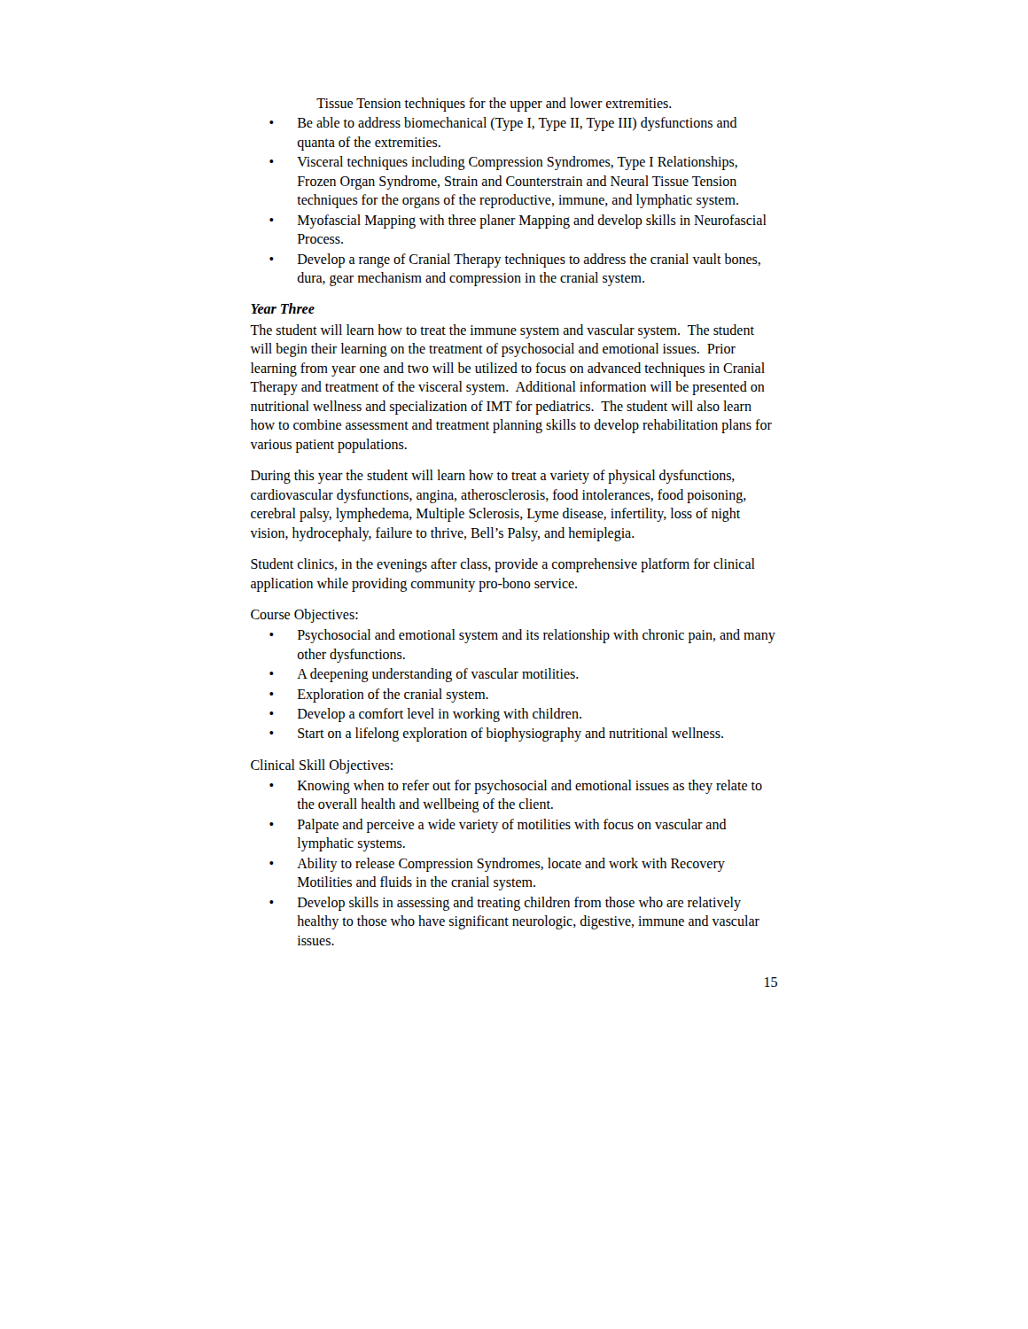Tissue Tension techniques for the upper and lower extremities.
Be able to address biomechanical (Type I, Type II, Type III) dysfunctions and quanta of the extremities.
Visceral techniques including Compression Syndromes, Type I Relationships, Frozen Organ Syndrome, Strain and Counterstrain and Neural Tissue Tension techniques for the organs of the reproductive, immune, and lymphatic system.
Myofascial Mapping with three planer Mapping and develop skills in Neurofascial Process.
Develop a range of Cranial Therapy techniques to address the cranial vault bones, dura, gear mechanism and compression in the cranial system.
Year Three
The student will learn how to treat the immune system and vascular system. The student will begin their learning on the treatment of psychosocial and emotional issues. Prior learning from year one and two will be utilized to focus on advanced techniques in Cranial Therapy and treatment of the visceral system. Additional information will be presented on nutritional wellness and specialization of IMT for pediatrics. The student will also learn how to combine assessment and treatment planning skills to develop rehabilitation plans for various patient populations.
During this year the student will learn how to treat a variety of physical dysfunctions, cardiovascular dysfunctions, angina, atherosclerosis, food intolerances, food poisoning, cerebral palsy, lymphedema, Multiple Sclerosis, Lyme disease, infertility, loss of night vision, hydrocephaly, failure to thrive, Bell’s Palsy, and hemiplegia.
Student clinics, in the evenings after class, provide a comprehensive platform for clinical application while providing community pro-bono service.
Course Objectives:
Psychosocial and emotional system and its relationship with chronic pain, and many other dysfunctions.
A deepening understanding of vascular motilities.
Exploration of the cranial system.
Develop a comfort level in working with children.
Start on a lifelong exploration of biophysiography and nutritional wellness.
Clinical Skill Objectives:
Knowing when to refer out for psychosocial and emotional issues as they relate to the overall health and wellbeing of the client.
Palpate and perceive a wide variety of motilities with focus on vascular and lymphatic systems.
Ability to release Compression Syndromes, locate and work with Recovery Motilities and fluids in the cranial system.
Develop skills in assessing and treating children from those who are relatively healthy to those who have significant neurologic, digestive, immune and vascular issues.
15